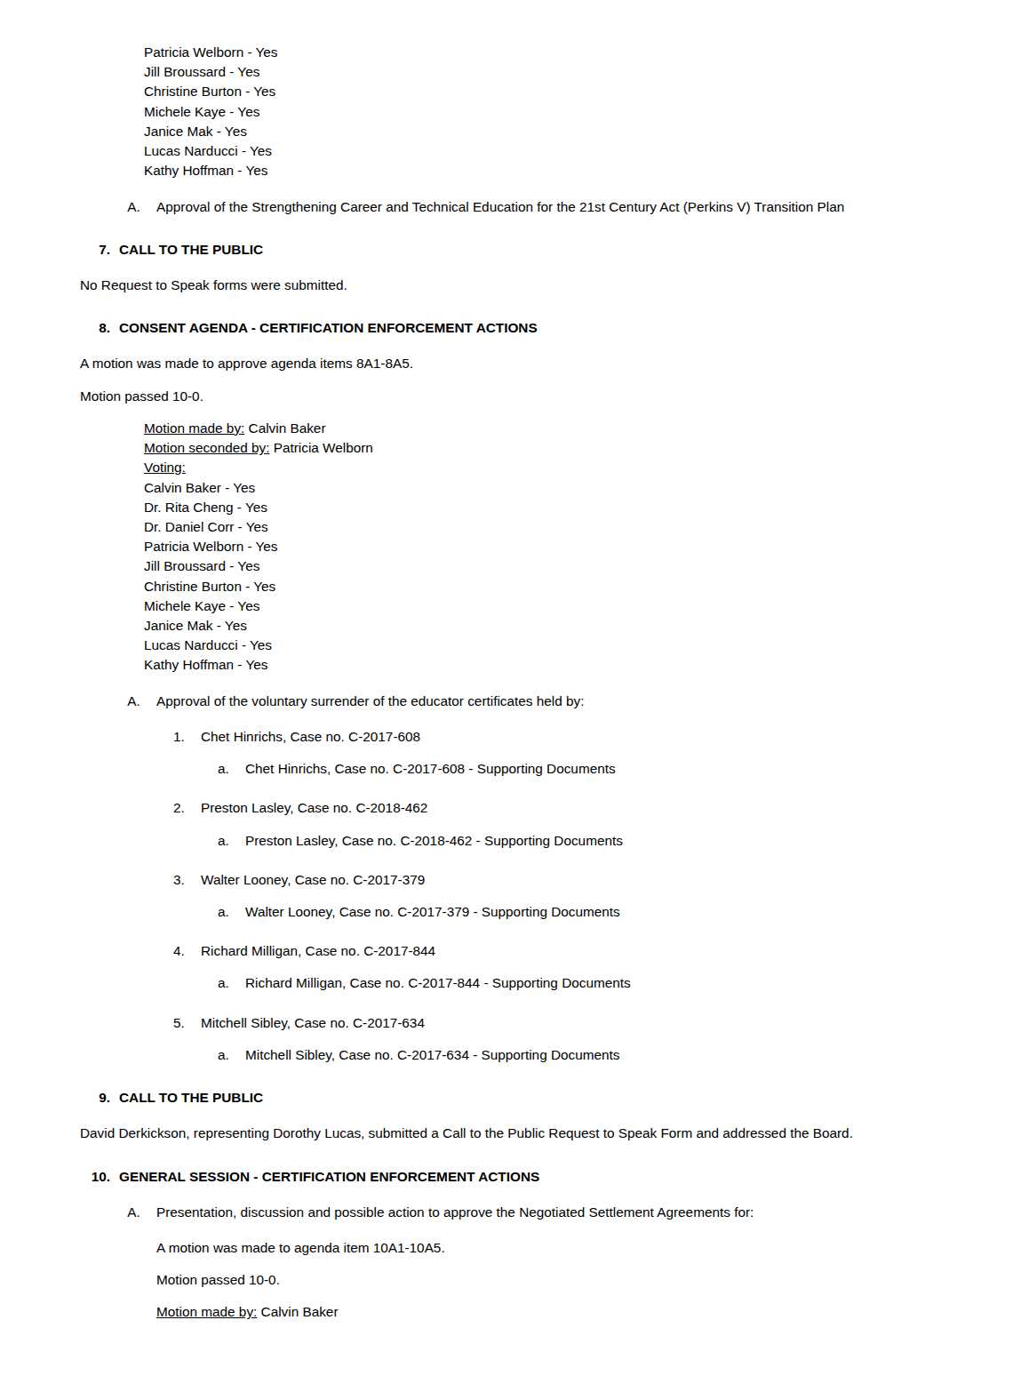Patricia Welborn - Yes
Jill Broussard - Yes
Christine Burton - Yes
Michele Kaye - Yes
Janice Mak - Yes
Lucas Narducci - Yes
Kathy Hoffman - Yes
Approval of the Strengthening Career and Technical Education for the 21st Century Act (Perkins V) Transition Plan
7. CALL TO THE PUBLIC
No Request to Speak forms were submitted.
8. CONSENT AGENDA - CERTIFICATION ENFORCEMENT ACTIONS
A motion was made to approve agenda items 8A1-8A5.
Motion passed 10-0.
Motion made by: Calvin Baker
Motion seconded by: Patricia Welborn
Voting:
Calvin Baker - Yes
Dr. Rita Cheng - Yes
Dr. Daniel Corr - Yes
Patricia Welborn - Yes
Jill Broussard - Yes
Christine Burton - Yes
Michele Kaye - Yes
Janice Mak - Yes
Lucas Narducci - Yes
Kathy Hoffman - Yes
Approval of the voluntary surrender of the educator certificates held by:
Chet Hinrichs, Case no. C-2017-608
Chet Hinrichs, Case no. C-2017-608 - Supporting Documents
Preston Lasley, Case no. C-2018-462
Preston Lasley, Case no. C-2018-462 - Supporting Documents
Walter Looney, Case no. C-2017-379
Walter Looney, Case no. C-2017-379 - Supporting Documents
Richard Milligan, Case no. C-2017-844
Richard Milligan, Case no. C-2017-844 - Supporting Documents
Mitchell Sibley, Case no. C-2017-634
Mitchell Sibley, Case no. C-2017-634 - Supporting Documents
9. CALL TO THE PUBLIC
David Derkickson, representing Dorothy Lucas, submitted a Call to the Public Request to Speak Form and addressed the Board.
10. GENERAL SESSION - CERTIFICATION ENFORCEMENT ACTIONS
Presentation, discussion and possible action to approve the Negotiated Settlement Agreements for:
A motion was made to agenda item 10A1-10A5.
Motion passed 10-0.
Motion made by: Calvin Baker